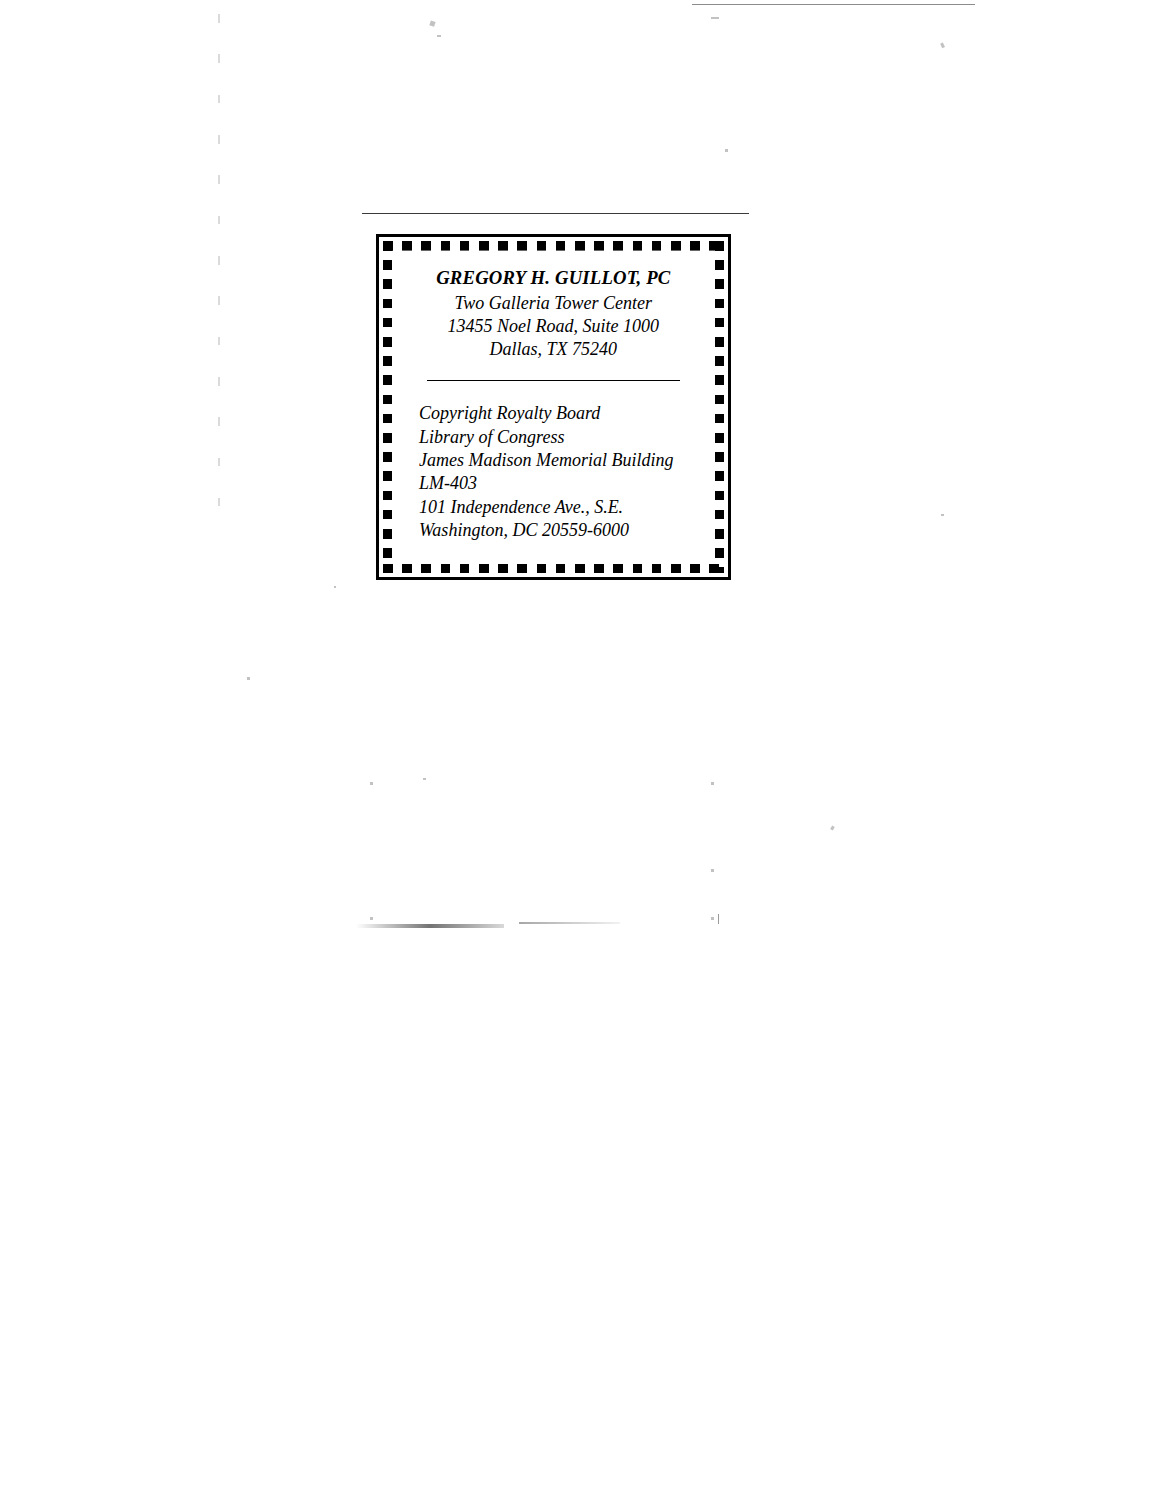GREGORY H. GUILLOT, PC Two Galleria Tower Center
13455 Noel Road, Suite 1000
Dallas, TX 75240
Copyright Royalty Board
Library of Congress
James Madison Memorial Building
LM-403
101 Independence Ave., S.E.
Washington, DC 20559-6000